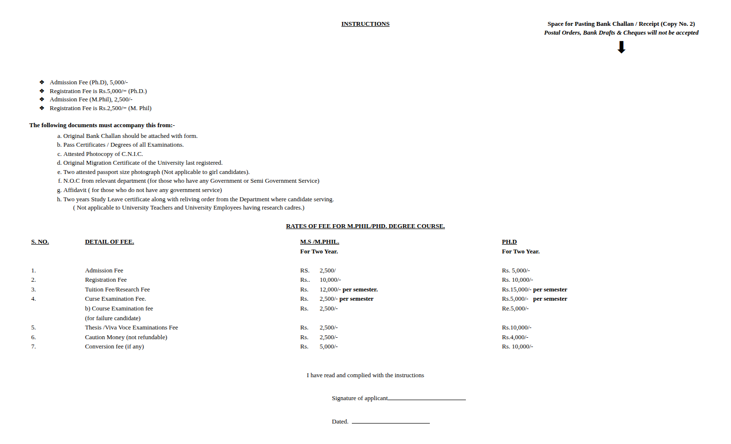Space for Pasting Bank Challan / Receipt (Copy No. 2)
Postal Orders, Bank Drafts & Cheques will not be accepted
⬇
INSTRUCTIONS
Admission Fee (Ph.D), 5,000/-
Registration Fee is Rs.5,000/= (Ph.D.)
Admission Fee (M.Phil), 2,500/-
Registration Fee is Rs.2,500/= (M. Phil)
The following documents must accompany this from:-
Original Bank Challan should be attached with form.
Pass Certificates / Degrees of all Examinations.
Attested Photocopy of C.N.I.C.
Original Migration Certificate of the University last registered.
Two attested passport size photograph (Not applicable to girl candidates).
N.O.C from relevant department (for those who have any Government or Semi Government Service)
Affidavit ( for those who do not have any government service)
Two years Study Leave certificate along with reliving order from the Department where candidate serving.
( Not applicable to University Teachers and University Employees having research cadres.)
RATES OF FEE FOR M.PHIL/PHD. DEGREE COURSE.
| S. NO. | DETAIL OF FEE. | M.S /M.PHIL. | PH.D |
| --- | --- | --- | --- |
| | | For Two Year. | For Two Year. |
| 1. | Admission Fee | RS. 2,500/ | Rs. 5,000/- |
| 2. | Registration Fee | Rs.. 10,000/- | Rs. 10,000/- |
| 3. | Tuition Fee/Research Fee | Rs. 12,000/- per semester. | Rs.15,000/- per semester |
| 4. | Curse Examination Fee. | Rs. 2,500/- per semester | Rs.5,000/- per semester |
| | b) Course Examination fee | Rs. 2,500/- | Re.5,000/- |
| | (for failure candidate) | | |
| 5. | Thesis /Viva Voce Examinations Fee | Rs. 2,500/- | Rs.10,000/- |
| 6. | Caution Money (not refundable) | Rs. 2,500/- | Rs.4,000/- |
| 7. | Conversion fee (if any) | Rs. 5,000/- | Rs. 10,000/- |
I have read and complied with the instructions
Signature of applicant
Dated.